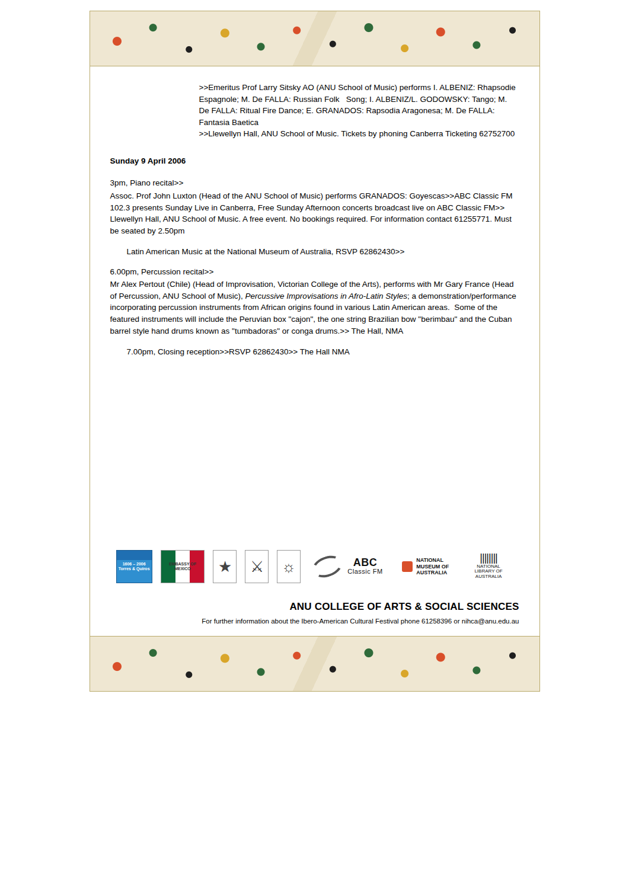>>Emeritus Prof Larry Sitsky AO (ANU School of Music) performs I. ALBENIZ: Rhapsodie Espagnole; M. De FALLA: Russian Folk Song; I. ALBENIZ/L. GODOWSKY: Tango; M. De FALLA: Ritual Fire Dance; E. GRANADOS: Rapsodia Aragonesa; M. De FALLA: Fantasia Baetica
>>Llewellyn Hall, ANU School of Music. Tickets by phoning Canberra Ticketing 62752700
Sunday 9 April 2006
3pm, Piano recital>>
Assoc. Prof John Luxton (Head of the ANU School of Music) performs GRANADOS: Goyescas>>ABC Classic FM 102.3 presents Sunday Live in Canberra, Free Sunday Afternoon concerts broadcast live on ABC Classic FM>> Llewellyn Hall, ANU School of Music. A free event. No bookings required. For information contact 61255771. Must be seated by 2.50pm
Latin American Music at the National Museum of Australia, RSVP 62862430>>
6.00pm, Percussion recital>>
Mr Alex Pertout (Chile) (Head of Improvisation, Victorian College of the Arts), performs with Mr Gary France (Head of Percussion, ANU School of Music), Percussive Improvisations in Afro-Latin Styles; a demonstration/performance incorporating percussion instruments from African origins found in various Latin American areas. Some of the featured instruments will include the Peruvian box "cajon", the one string Brazilian bow "berimbau" and the Cuban barrel style hand drums known as "tumbadoras" or conga drums.>> The Hall, NMA
7.00pm, Closing reception>>RSVP 62862430>> The Hall NMA
1606 – 2006
Torres & Quiros
EMBASSY OF MEXICO
★
⚔
☼
ABC Classic FM
NATIONAL
MUSEUM OF
AUSTRALIA
|||||||| NATIONAL
LIBRARY OF AUSTRALIA
ANU COLLEGE OF ARTS & SOCIAL SCIENCES
For further information about the Ibero-American Cultural Festival phone 61258396 or nihca@anu.edu.au